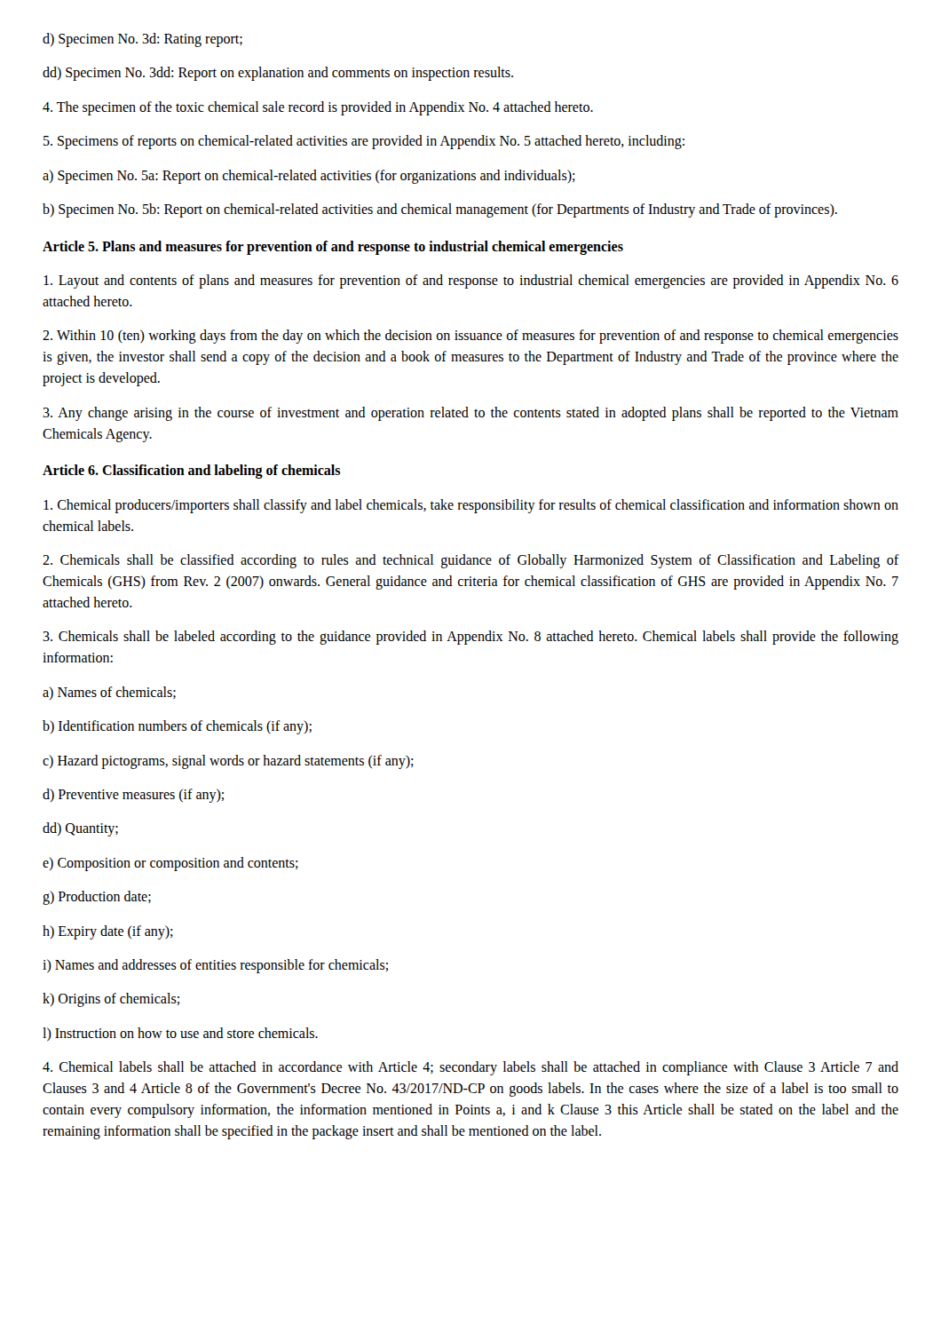d) Specimen No. 3d: Rating report;
dd) Specimen No. 3dd: Report on explanation and comments on inspection results.
4. The specimen of the toxic chemical sale record is provided in Appendix No. 4 attached hereto.
5. Specimens of reports on chemical-related activities are provided in Appendix No. 5 attached hereto, including:
a) Specimen No. 5a: Report on chemical-related activities (for organizations and individuals);
b) Specimen No. 5b: Report on chemical-related activities and chemical management (for Departments of Industry and Trade of provinces).
Article 5. Plans and measures for prevention of and response to industrial chemical emergencies
1. Layout and contents of plans and measures for prevention of and response to industrial chemical emergencies are provided in Appendix No. 6 attached hereto.
2. Within 10 (ten) working days from the day on which the decision on issuance of measures for prevention of and response to chemical emergencies is given, the investor shall send a copy of the decision and a book of measures to the Department of Industry and Trade of the province where the project is developed.
3. Any change arising in the course of investment and operation related to the contents stated in adopted plans shall be reported to the Vietnam Chemicals Agency.
Article 6. Classification and labeling of chemicals
1. Chemical producers/importers shall classify and label chemicals, take responsibility for results of chemical classification and information shown on chemical labels.
2. Chemicals shall be classified according to rules and technical guidance of Globally Harmonized System of Classification and Labeling of Chemicals (GHS) from Rev. 2 (2007) onwards. General guidance and criteria for chemical classification of GHS are provided in Appendix No. 7 attached hereto.
3. Chemicals shall be labeled according to the guidance provided in Appendix No. 8 attached hereto. Chemical labels shall provide the following information:
a) Names of chemicals;
b) Identification numbers of chemicals (if any);
c) Hazard pictograms, signal words or hazard statements (if any);
d) Preventive measures (if any);
dd) Quantity;
e) Composition or composition and contents;
g) Production date;
h) Expiry date (if any);
i) Names and addresses of entities responsible for chemicals;
k) Origins of chemicals;
l) Instruction on how to use and store chemicals.
4. Chemical labels shall be attached in accordance with Article 4; secondary labels shall be attached in compliance with Clause 3 Article 7 and Clauses 3 and 4 Article 8 of the Government's Decree No. 43/2017/ND-CP on goods labels. In the cases where the size of a label is too small to contain every compulsory information, the information mentioned in Points a, i and k Clause 3 this Article shall be stated on the label and the remaining information shall be specified in the package insert and shall be mentioned on the label.